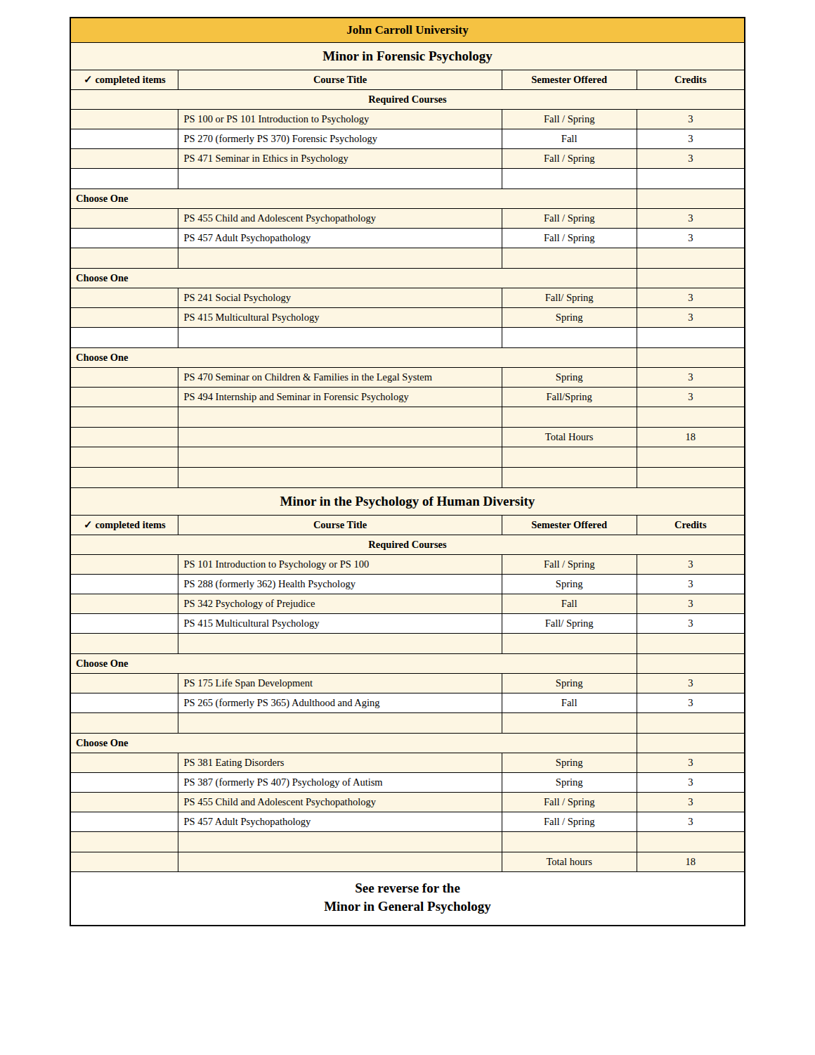| John Carroll University |
| Minor in Forensic Psychology |
| ✓ completed items | Course Title | Semester Offered | Credits |
| Required Courses |
| | PS 100 or PS 101 Introduction to Psychology | Fall / Spring | 3 |
| | PS 270 (formerly PS 370) Forensic Psychology | Fall | 3 |
| | PS 471 Seminar in Ethics in Psychology | Fall / Spring | 3 |
| Choose One | |
| | PS 455 Child and Adolescent Psychopathology | Fall / Spring | 3 |
| | PS 457 Adult Psychopathology | Fall / Spring | 3 |
| Choose One | |
| | PS 241 Social Psychology | Fall/ Spring | 3 |
| | PS 415 Multicultural Psychology | Spring | 3 |
| Choose One | |
| | PS 470 Seminar on Children & Families in the Legal System | Spring | 3 |
| | PS 494 Internship and Seminar in Forensic Psychology | Fall/Spring | 3 |
| | | Total Hours | 18 |
| Minor in the Psychology of Human Diversity |
| ✓ completed items | Course Title | Semester Offered | Credits |
| Required Courses |
| | PS 101 Introduction to Psychology or PS 100 | Fall / Spring | 3 |
| | PS 288 (formerly 362) Health Psychology | Spring | 3 |
| | PS 342 Psychology of Prejudice | Fall | 3 |
| | PS 415 Multicultural Psychology | Fall/ Spring | 3 |
| Choose One | |
| | PS 175 Life Span Development | Spring | 3 |
| | PS 265 (formerly PS 365) Adulthood and Aging | Fall | 3 |
| Choose One | |
| | PS 381 Eating Disorders | Spring | 3 |
| | PS 387 (formerly PS 407) Psychology of Autism | Spring | 3 |
| | PS 455 Child and Adolescent Psychopathology | Fall / Spring | 3 |
| | PS 457 Adult Psychopathology | Fall / Spring | 3 |
| | | Total hours | 18 |
| See reverse for the Minor in General Psychology |